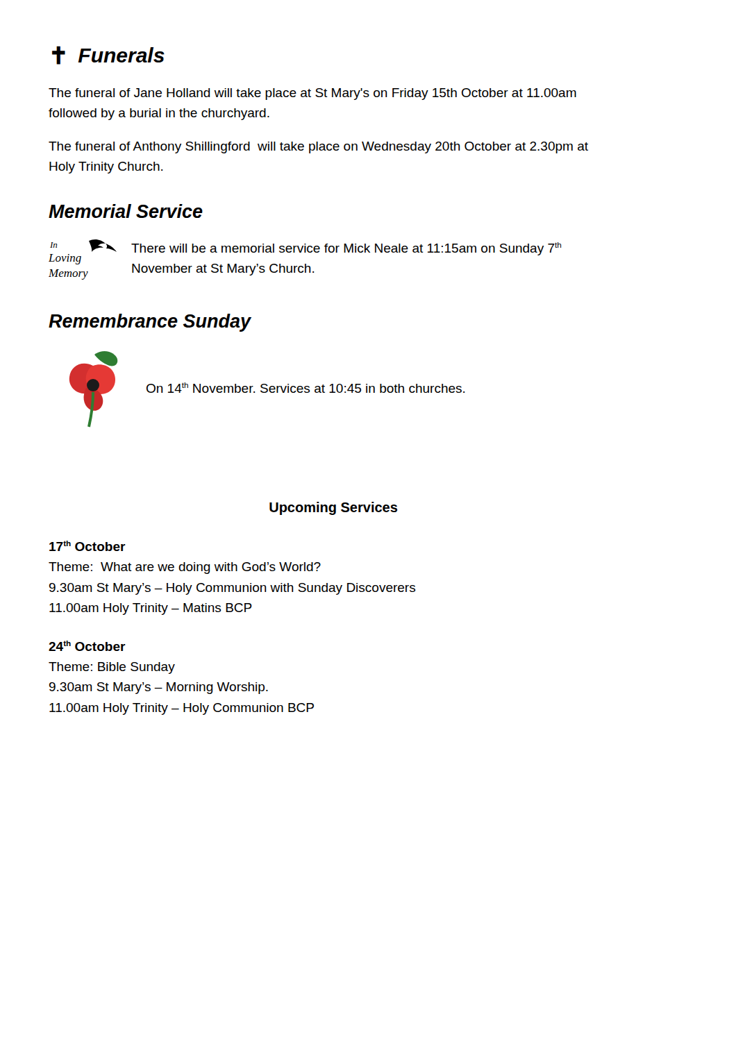✝ Funerals
The funeral of Jane Holland will take place at St Mary's on Friday 15th October at 11.00am followed by a burial in the churchyard.
The funeral of Anthony Shillingford will take place on Wednesday 20th October at 2.30pm at Holy Trinity Church.
Memorial Service
In Loving Memory
There will be a memorial service for Mick Neale at 11:15am on Sunday 7th November at St Mary’s Church.
Remembrance Sunday
On 14th November. Services at 10:45 in both churches.
Upcoming Services
17th October
Theme: What are we doing with God’s World?
9.30am St Mary’s – Holy Communion with Sunday Discoverers
11.00am Holy Trinity – Matins BCP
24th October
Theme: Bible Sunday
9.30am St Mary’s – Morning Worship.
11.00am Holy Trinity – Holy Communion BCP